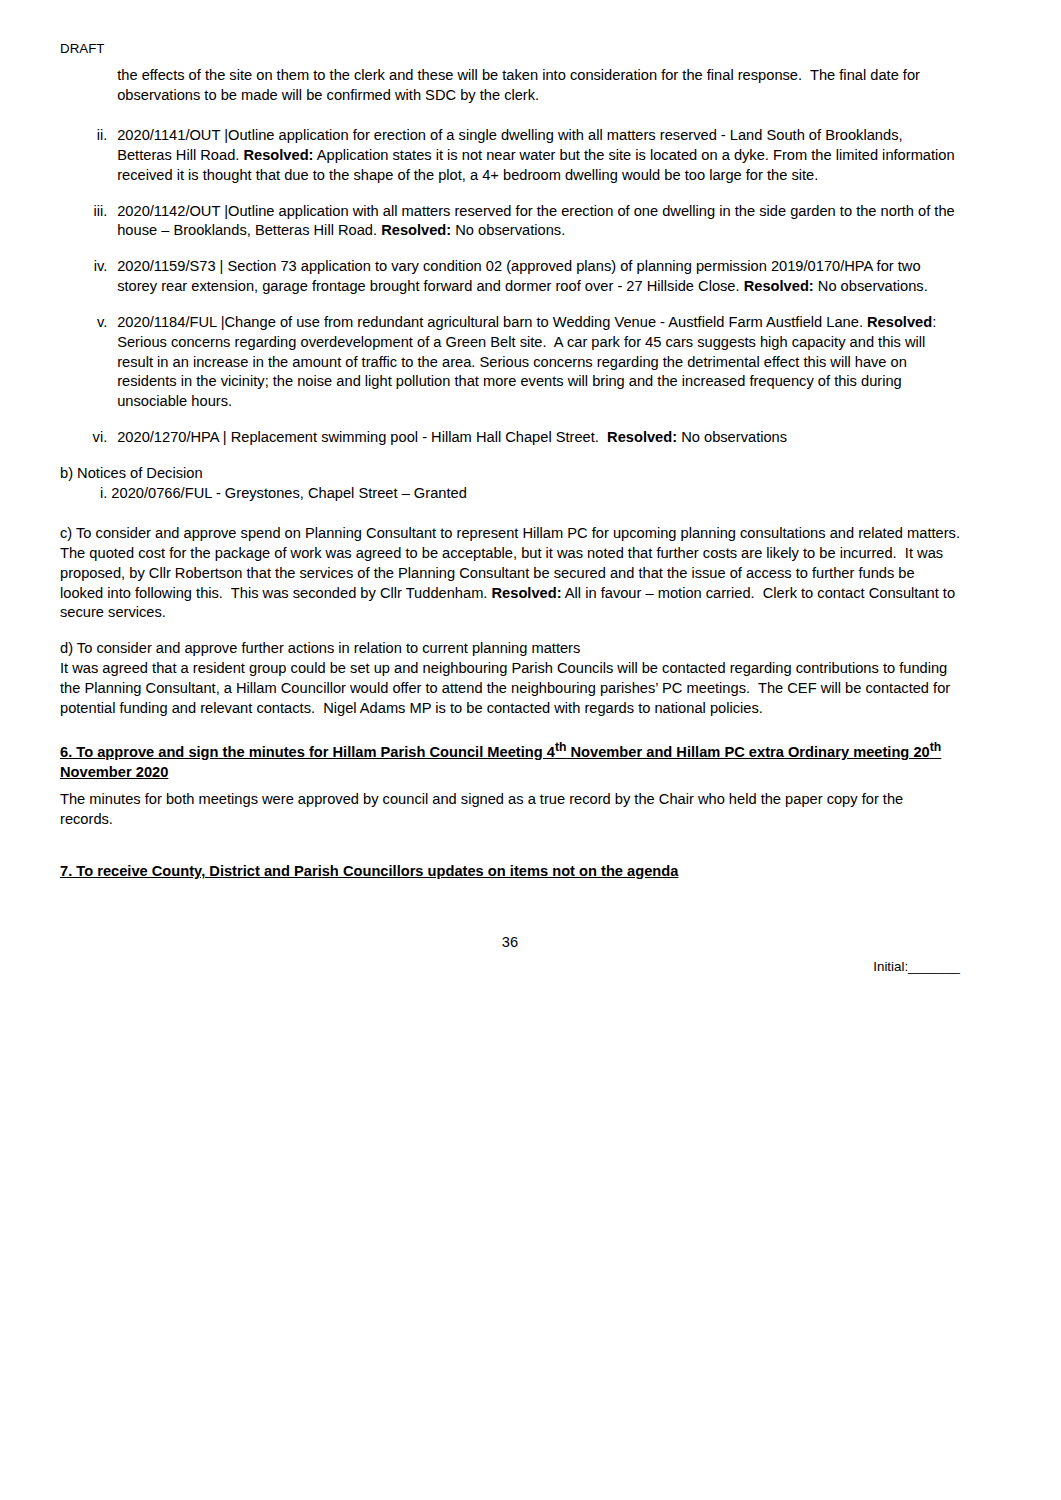DRAFT
the effects of the site on them to the clerk and these will be taken into consideration for the final response. The final date for observations to be made will be confirmed with SDC by the clerk.
2020/1141/OUT |Outline application for erection of a single dwelling with all matters reserved - Land South of Brooklands, Betteras Hill Road. Resolved: Application states it is not near water but the site is located on a dyke. From the limited information received it is thought that due to the shape of the plot, a 4+ bedroom dwelling would be too large for the site.
2020/1142/OUT |Outline application with all matters reserved for the erection of one dwelling in the side garden to the north of the house – Brooklands, Betteras Hill Road. Resolved: No observations.
2020/1159/S73 | Section 73 application to vary condition 02 (approved plans) of planning permission 2019/0170/HPA for two storey rear extension, garage frontage brought forward and dormer roof over - 27 Hillside Close. Resolved: No observations.
2020/1184/FUL |Change of use from redundant agricultural barn to Wedding Venue - Austfield Farm Austfield Lane. Resolved: Serious concerns regarding overdevelopment of a Green Belt site. A car park for 45 cars suggests high capacity and this will result in an increase in the amount of traffic to the area. Serious concerns regarding the detrimental effect this will have on residents in the vicinity; the noise and light pollution that more events will bring and the increased frequency of this during unsociable hours.
2020/1270/HPA | Replacement swimming pool - Hillam Hall Chapel Street. Resolved: No observations
b) Notices of Decision
2020/0766/FUL - Greystones, Chapel Street – Granted
c) To consider and approve spend on Planning Consultant to represent Hillam PC for upcoming planning consultations and related matters.
The quoted cost for the package of work was agreed to be acceptable, but it was noted that further costs are likely to be incurred. It was proposed, by Cllr Robertson that the services of the Planning Consultant be secured and that the issue of access to further funds be looked into following this. This was seconded by Cllr Tuddenham. Resolved: All in favour – motion carried. Clerk to contact Consultant to secure services.
d) To consider and approve further actions in relation to current planning matters
It was agreed that a resident group could be set up and neighbouring Parish Councils will be contacted regarding contributions to funding the Planning Consultant, a Hillam Councillor would offer to attend the neighbouring parishes’ PC meetings. The CEF will be contacted for potential funding and relevant contacts. Nigel Adams MP is to be contacted with regards to national policies.
6. To approve and sign the minutes for Hillam Parish Council Meeting 4th November and Hillam PC extra Ordinary meeting 20th November 2020
The minutes for both meetings were approved by council and signed as a true record by the Chair who held the paper copy for the records.
7. To receive County, District and Parish Councillors updates on items not on the agenda
36
Initial:_______